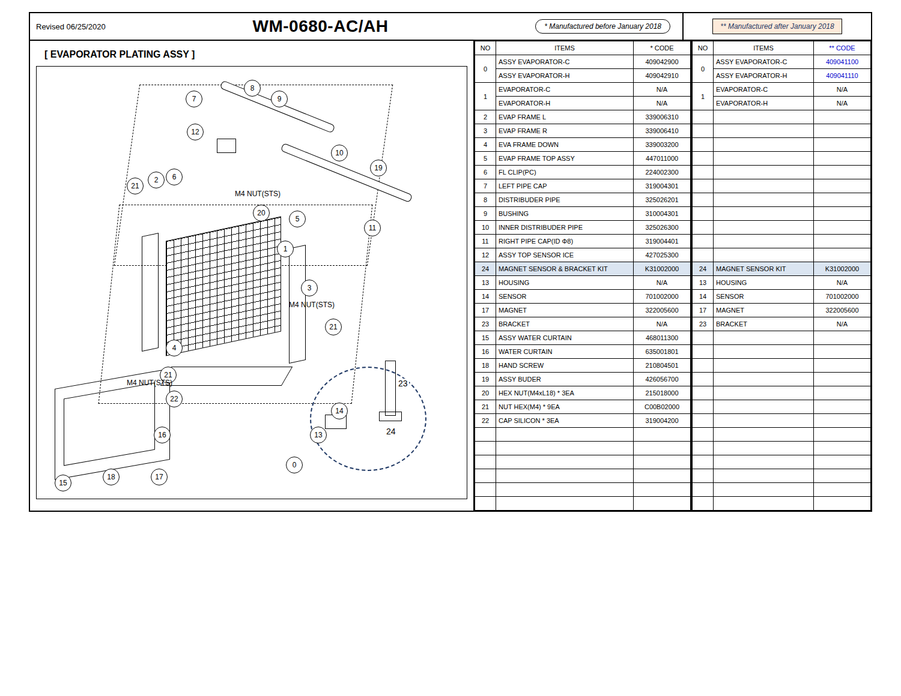Revised 06/25/2020 WM-0680-AC/AH * Manufactured before January 2018
** Manufactured after January 2018
[ EVAPORATOR PLATING ASSY ]
7
8
9
12
10
19
11
5
1
3
21
6
2
21
4
21
22
16
15
18
17
20
14
13
0
23
24
M4 NUT(STS)
M4 NUT(STS)
M4 NUT(STS)
| NO | ITEMS | * CODE |
| --- | --- | --- |
| 0 | ASSY EVAPORATOR-C | 409042900 |
| ASSY EVAPORATOR-H | 409042910 |
| 1 | EVAPORATOR-C | N/A |
| EVAPORATOR-H | N/A |
| 2 | EVAP FRAME L | 339006310 |
| 3 | EVAP FRAME R | 339006410 |
| 4 | EVA FRAME DOWN | 339003200 |
| 5 | EVAP FRAME TOP ASSY | 447011000 |
| 6 | FL CLIP(PC) | 224002300 |
| 7 | LEFT PIPE CAP | 319004301 |
| 8 | DISTRIBUDER PIPE | 325026201 |
| 9 | BUSHING | 310004301 |
| 10 | INNER DISTRIBUDER PIPE | 325026300 |
| 11 | RIGHT PIPE CAP(ID Φ8) | 319004401 |
| 12 | ASSY TOP SENSOR ICE | 427025300 |
| 24 | MAGNET SENSOR & BRACKET KIT | K31002000 |
| 13 | HOUSING | N/A |
| 14 | SENSOR | 701002000 |
| 17 | MAGNET | 322005600 |
| 23 | BRACKET | N/A |
| 15 | ASSY WATER CURTAIN | 468011300 |
| 16 | WATER CURTAIN | 635001801 |
| 18 | HAND SCREW | 210804501 |
| 19 | ASSY BUDER | 426056700 |
| 20 | HEX NUT(M4xL18) * 3EA | 215018000 |
| 21 | NUT HEX(M4) * 9EA | C00B02000 |
| 22 | CAP SILICON * 3EA | 319004200 |
| NO | ITEMS | ** CODE |
| --- | --- | --- |
| 0 | ASSY EVAPORATOR-C | 409041100 |
| ASSY EVAPORATOR-H | 409041110 |
| 1 | EVAPORATOR-C | N/A |
| EVAPORATOR-H | N/A |
| 24 | MAGNET SENSOR KIT | K31002000 |
| 13 | HOUSING | N/A |
| 14 | SENSOR | 701002000 |
| 17 | MAGNET | 322005600 |
| 23 | BRACKET | N/A |